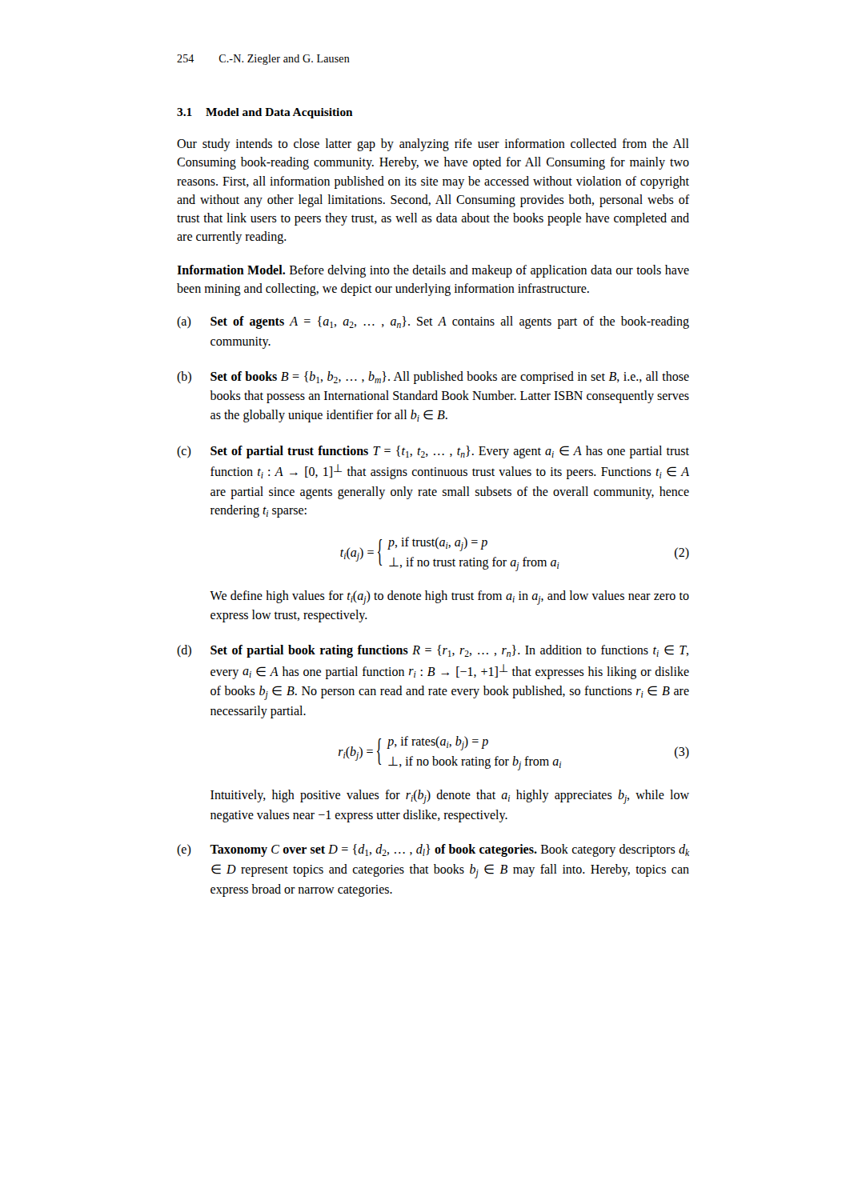254 C.-N. Ziegler and G. Lausen
3.1 Model and Data Acquisition
Our study intends to close latter gap by analyzing rife user information collected from the All Consuming book-reading community. Hereby, we have opted for All Consuming for mainly two reasons. First, all information published on its site may be accessed without violation of copyright and without any other legal limitations. Second, All Consuming provides both, personal webs of trust that link users to peers they trust, as well as data about the books people have completed and are currently reading.
Information Model. Before delving into the details and makeup of application data our tools have been mining and collecting, we depict our underlying information infrastructure.
(a)
Set of agents A = {a1, a2, … , an}. Set A contains all agents part of the book-reading community.
(b)
Set of books B = {b1, b2, … , bm}. All published books are comprised in set B, i.e., all those books that possess an International Standard Book Number. Latter ISBN consequently serves as the globally unique identifier for all bi ∈ B.
(c)
Set of partial trust functions T = {t1, t2, … , tn}. Every agent ai ∈ A has one partial trust function ti : A → [0, 1]⊥ that assigns continuous trust values to its peers. Functions ti ∈ A are partial since agents generally only rate small subsets of the overall community, hence rendering ti sparse:
ti(aj) ={p, if trust(ai, aj) = p⊥, if no trust rating for aj from ai (2)
We define high values for ti(aj) to denote high trust from ai in aj, and low values near zero to express low trust, respectively.
(d)
Set of partial book rating functions R = {r1, r2, … , rn}. In addition to functions ti ∈ T, every ai ∈ A has one partial function ri : B → [−1, +1]⊥ that expresses his liking or dislike of books bj ∈ B. No person can read and rate every book published, so functions ri ∈ B are necessarily partial.
ri(bj) ={p, if rates(ai, bj) = p⊥, if no book rating for bj from ai (3)
Intuitively, high positive values for ri(bj) denote that ai highly appreciates bj, while low negative values near −1 express utter dislike, respectively.
(e)
Taxonomy C over set D = {d1, d2, … , dl} of book categories. Book category descriptors dk ∈ D represent topics and categories that books bj ∈ B may fall into. Hereby, topics can express broad or narrow categories.